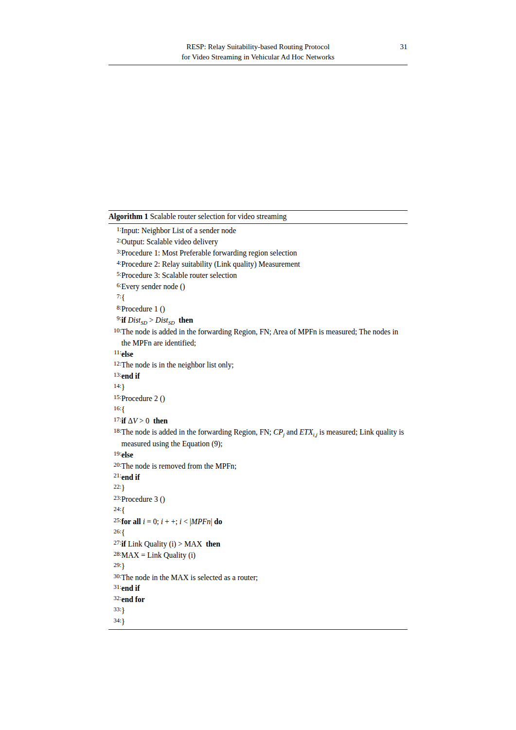RESP: Relay Suitability-based Routing Protocol
for Video Streaming in Vehicular Ad Hoc Networks 31
Algorithm 1 Scalable router selection for video streaming
| 1: | Input: Neighbor List of a sender node |
| 2: | Output: Scalable video delivery |
| 3: | Procedure 1: Most Preferable forwarding region selection |
| 4: | Procedure 2: Relay suitability (Link quality) Measurement |
| 5: | Procedure 3: Scalable router selection |
| 6: | Every sender node () |
| 7: | { |
| 8: | Procedure 1 () |
| 9: | if Dist SD > Dist SD then |
| 10: | The node is added in the forwarding Region, FN; Area of MPFn is measured; The nodes in the MPFn are identified; |
| 11: | else |
| 12: | The node is in the neighbor list only; |
| 13: | end if |
| 14: | } |
| 15: | Procedure 2 () |
| 16: | { |
| 17: | if Δ V > 0 then |
| 18: | The node is added in the forwarding Region, FN; CP j and ETX i,j is measured; Link quality is measured using the Equation (9); |
| 19: | else |
| 20: | The node is removed from the MPFn; |
| 21: | end if |
| 22: | } |
| 23: | Procedure 3 () |
| 24: | { |
| 25: | for all i = 0; i + +; i < / MPFn / do |
| 26: | { |
| 27: | if Link Quality (i) > MAX then |
| 28: | MAX = Link Quality (i) |
| 29: | } |
| 30: | The node in the MAX is selected as a router; |
| 31: | end if |
| 32: | end for |
| 33: | } |
| 34: | } |